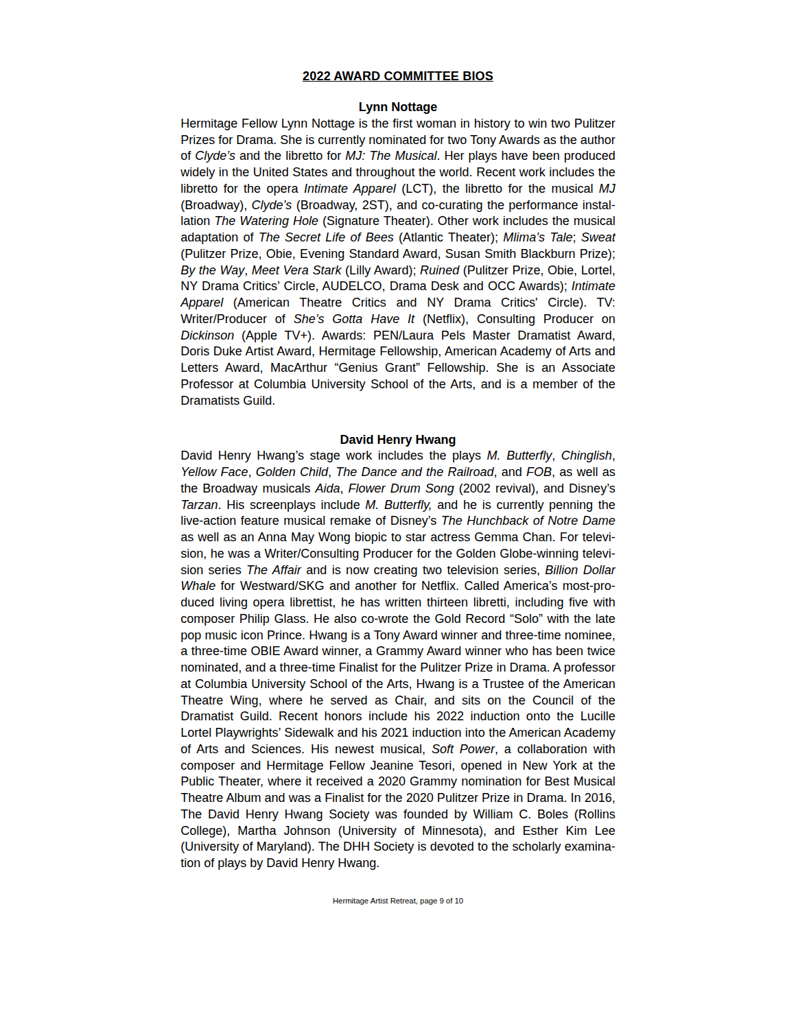2022 AWARD COMMITTEE BIOS
Lynn Nottage
Hermitage Fellow Lynn Nottage is the first woman in history to win two Pulitzer Prizes for Drama. She is currently nominated for two Tony Awards as the author of Clyde’s and the libretto for MJ: The Musical. Her plays have been produced widely in the United States and throughout the world. Recent work includes the libretto for the opera Intimate Apparel (LCT), the libretto for the musical MJ (Broadway), Clyde’s (Broadway, 2ST), and co-curating the performance installation The Watering Hole (Signature Theater). Other work includes the musical adaptation of The Secret Life of Bees (Atlantic Theater); Mlima’s Tale; Sweat (Pulitzer Prize, Obie, Evening Standard Award, Susan Smith Blackburn Prize); By the Way, Meet Vera Stark (Lilly Award); Ruined (Pulitzer Prize, Obie, Lortel, NY Drama Critics’ Circle, AUDELCO, Drama Desk and OCC Awards); Intimate Apparel (American Theatre Critics and NY Drama Critics' Circle). TV: Writer/Producer of She’s Gotta Have It (Netflix), Consulting Producer on Dickinson (Apple TV+). Awards: PEN/Laura Pels Master Dramatist Award, Doris Duke Artist Award, Hermitage Fellowship, American Academy of Arts and Letters Award, MacArthur “Genius Grant” Fellowship. She is an Associate Professor at Columbia University School of the Arts, and is a member of the Dramatists Guild.
David Henry Hwang
David Henry Hwang’s stage work includes the plays M. Butterfly, Chinglish, Yellow Face, Golden Child, The Dance and the Railroad, and FOB, as well as the Broadway musicals Aida, Flower Drum Song (2002 revival), and Disney’s Tarzan. His screenplays include M. Butterfly, and he is currently penning the live-action feature musical remake of Disney’s The Hunchback of Notre Dame as well as an Anna May Wong biopic to star actress Gemma Chan. For television, he was a Writer/Consulting Producer for the Golden Globe-winning television series The Affair and is now creating two television series, Billion Dollar Whale for Westward/SKG and another for Netflix. Called America’s most-produced living opera librettist, he has written thirteen libretti, including five with composer Philip Glass. He also co-wrote the Gold Record “Solo” with the late pop music icon Prince. Hwang is a Tony Award winner and three-time nominee, a three-time OBIE Award winner, a Grammy Award winner who has been twice nominated, and a three-time Finalist for the Pulitzer Prize in Drama. A professor at Columbia University School of the Arts, Hwang is a Trustee of the American Theatre Wing, where he served as Chair, and sits on the Council of the Dramatist Guild. Recent honors include his 2022 induction onto the Lucille Lortel Playwrights’ Sidewalk and his 2021 induction into the American Academy of Arts and Sciences. His newest musical, Soft Power, a collaboration with composer and Hermitage Fellow Jeanine Tesori, opened in New York at the Public Theater, where it received a 2020 Grammy nomination for Best Musical Theatre Album and was a Finalist for the 2020 Pulitzer Prize in Drama. In 2016, The David Henry Hwang Society was founded by William C. Boles (Rollins College), Martha Johnson (University of Minnesota), and Esther Kim Lee (University of Maryland). The DHH Society is devoted to the scholarly examination of plays by David Henry Hwang.
Hermitage Artist Retreat, page 9 of 10